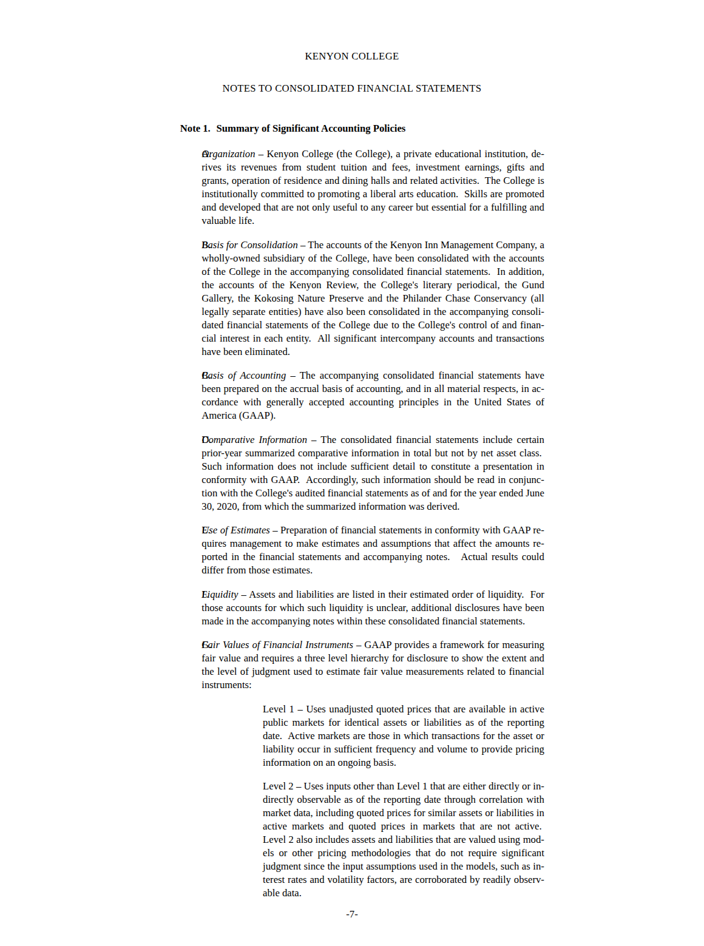KENYON COLLEGE
NOTES TO CONSOLIDATED FINANCIAL STATEMENTS
Note 1. Summary of Significant Accounting Policies
A. Organization – Kenyon College (the College), a private educational institution, derives its revenues from student tuition and fees, investment earnings, gifts and grants, operation of residence and dining halls and related activities. The College is institutionally committed to promoting a liberal arts education. Skills are promoted and developed that are not only useful to any career but essential for a fulfilling and valuable life.
B. Basis for Consolidation – The accounts of the Kenyon Inn Management Company, a wholly-owned subsidiary of the College, have been consolidated with the accounts of the College in the accompanying consolidated financial statements. In addition, the accounts of the Kenyon Review, the College's literary periodical, the Gund Gallery, the Kokosing Nature Preserve and the Philander Chase Conservancy (all legally separate entities) have also been consolidated in the accompanying consolidated financial statements of the College due to the College's control of and financial interest in each entity. All significant intercompany accounts and transactions have been eliminated.
C. Basis of Accounting – The accompanying consolidated financial statements have been prepared on the accrual basis of accounting, and in all material respects, in accordance with generally accepted accounting principles in the United States of America (GAAP).
D. Comparative Information – The consolidated financial statements include certain prior-year summarized comparative information in total but not by net asset class. Such information does not include sufficient detail to constitute a presentation in conformity with GAAP. Accordingly, such information should be read in conjunction with the College's audited financial statements as of and for the year ended June 30, 2020, from which the summarized information was derived.
E. Use of Estimates – Preparation of financial statements in conformity with GAAP requires management to make estimates and assumptions that affect the amounts reported in the financial statements and accompanying notes. Actual results could differ from those estimates.
F. Liquidity – Assets and liabilities are listed in their estimated order of liquidity. For those accounts for which such liquidity is unclear, additional disclosures have been made in the accompanying notes within these consolidated financial statements.
G. Fair Values of Financial Instruments – GAAP provides a framework for measuring fair value and requires a three level hierarchy for disclosure to show the extent and the level of judgment used to estimate fair value measurements related to financial instruments:
Level 1 – Uses unadjusted quoted prices that are available in active public markets for identical assets or liabilities as of the reporting date. Active markets are those in which transactions for the asset or liability occur in sufficient frequency and volume to provide pricing information on an ongoing basis.
Level 2 – Uses inputs other than Level 1 that are either directly or indirectly observable as of the reporting date through correlation with market data, including quoted prices for similar assets or liabilities in active markets and quoted prices in markets that are not active. Level 2 also includes assets and liabilities that are valued using models or other pricing methodologies that do not require significant judgment since the input assumptions used in the models, such as interest rates and volatility factors, are corroborated by readily observable data.
-7-